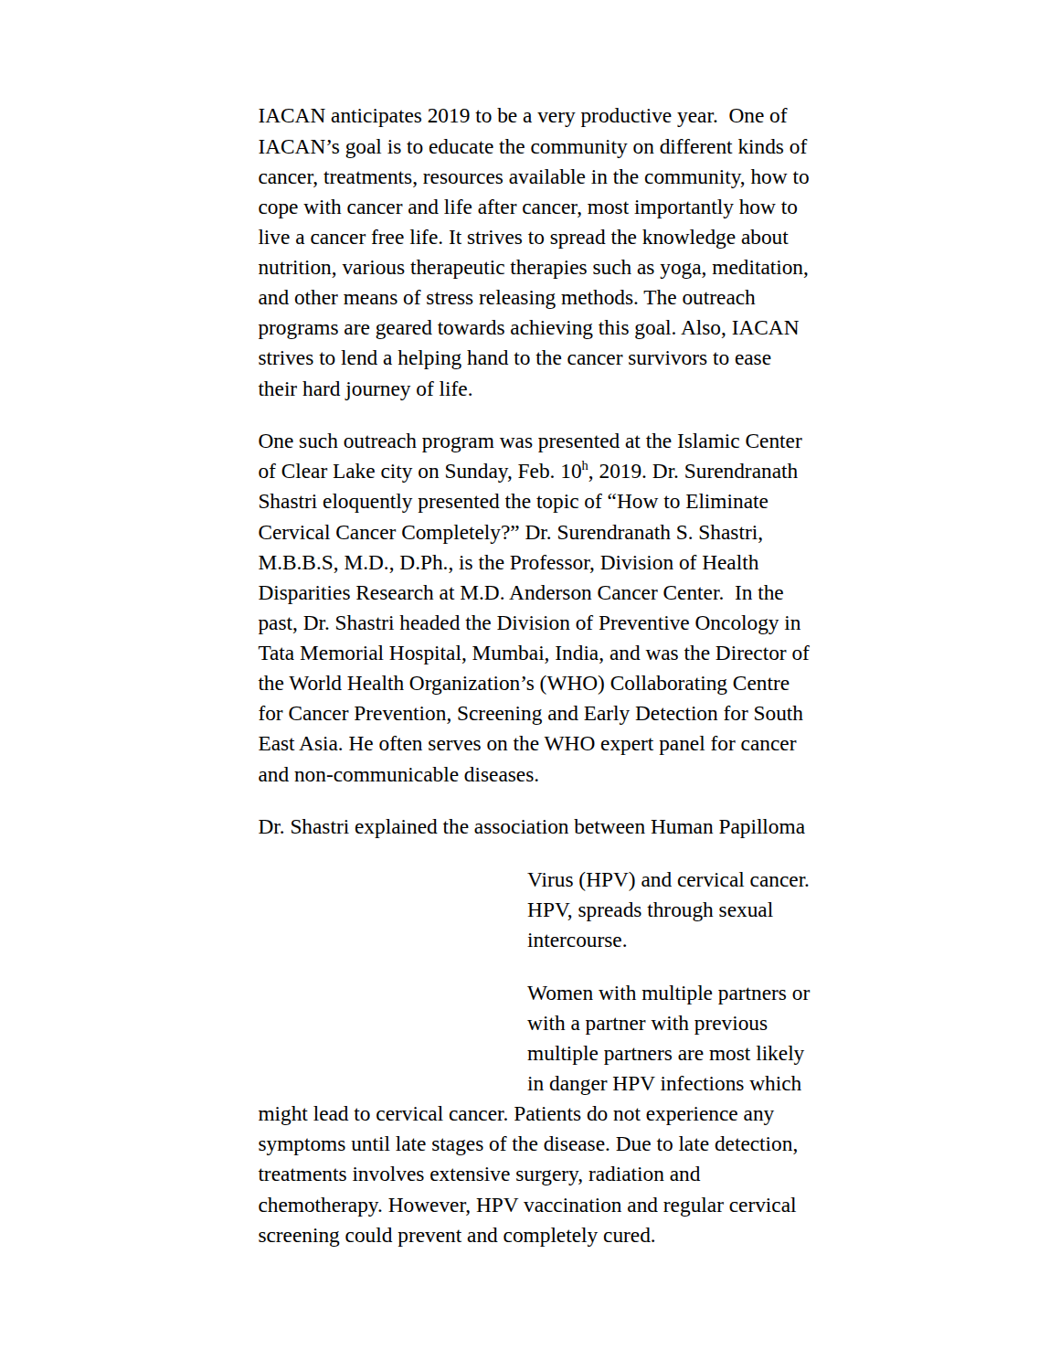IACAN anticipates 2019 to be a very productive year. One of IACAN’s goal is to educate the community on different kinds of cancer, treatments, resources available in the community, how to cope with cancer and life after cancer, most importantly how to live a cancer free life. It strives to spread the knowledge about nutrition, various therapeutic therapies such as yoga, meditation, and other means of stress releasing methods. The outreach programs are geared towards achieving this goal. Also, IACAN strives to lend a helping hand to the cancer survivors to ease their hard journey of life.
One such outreach program was presented at the Islamic Center of Clear Lake city on Sunday, Feb. 10h, 2019. Dr. Surendranath Shastri eloquently presented the topic of “How to Eliminate Cervical Cancer Completely?” Dr. Surendranath S. Shastri, M.B.B.S, M.D., D.Ph., is the Professor, Division of Health Disparities Research at M.D. Anderson Cancer Center. In the past, Dr. Shastri headed the Division of Preventive Oncology in Tata Memorial Hospital, Mumbai, India, and was the Director of the World Health Organization’s (WHO) Collaborating Centre for Cancer Prevention, Screening and Early Detection for South East Asia. He often serves on the WHO expert panel for cancer and non-communicable diseases.
Dr. Shastri explained the association between Human Papilloma
Virus (HPV) and cervical cancer. HPV, spreads through sexual intercourse.
Women with multiple partners or with a partner with previous multiple partners are most likely in danger HPV infections which might lead to cervical cancer. Patients do not experience any symptoms until late stages of the disease. Due to late detection, treatments involves extensive surgery, radiation and chemotherapy. However, HPV vaccination and regular cervical screening could prevent and completely cured.